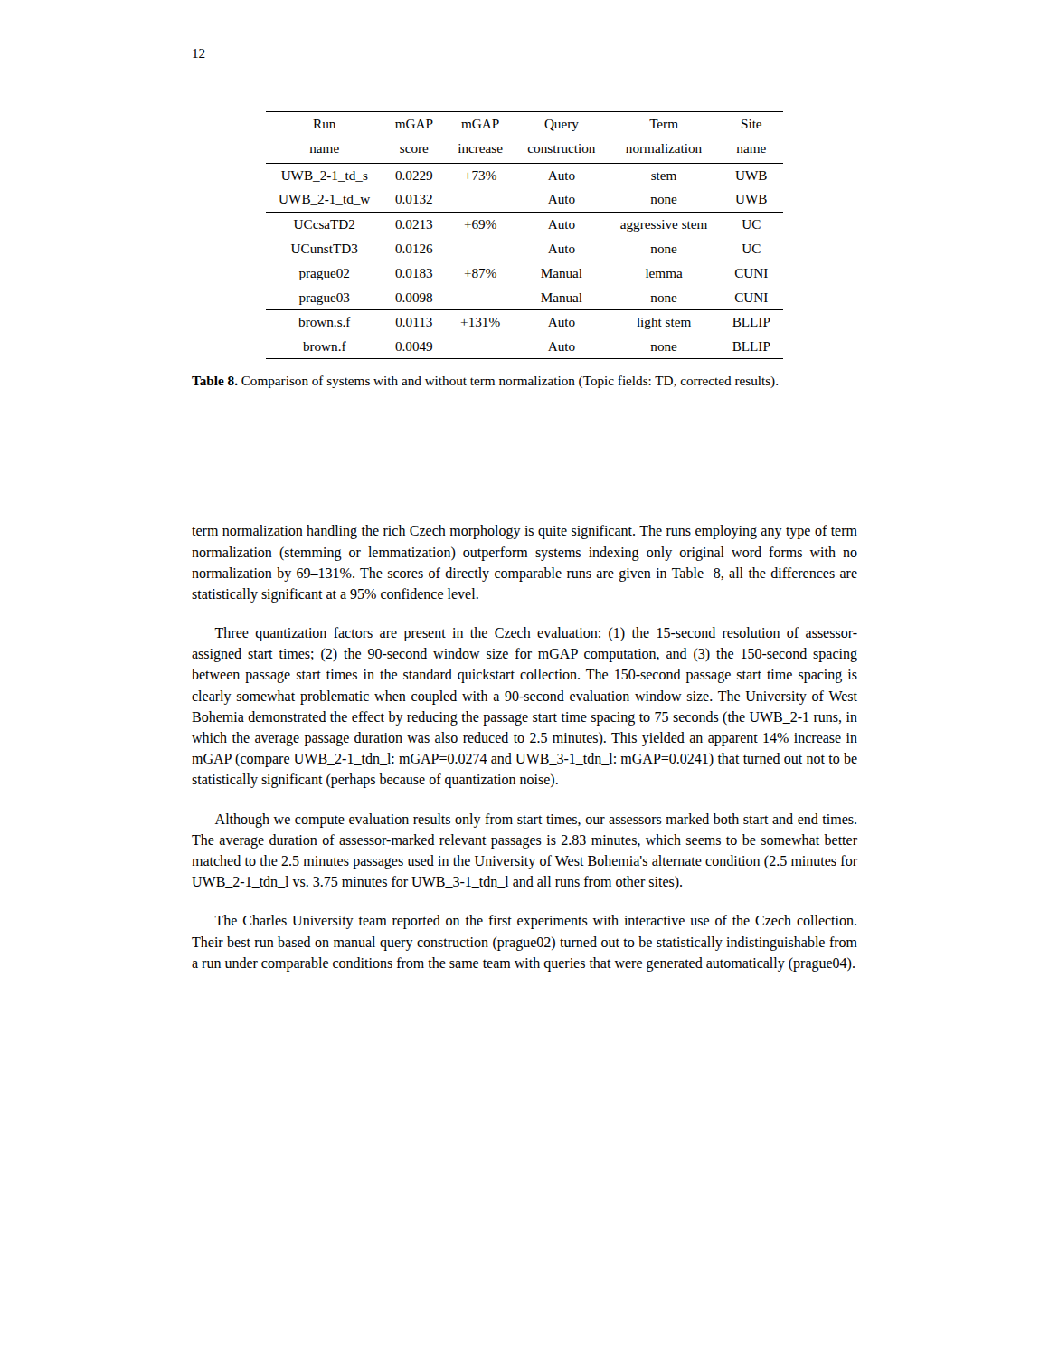12
| Run | mGAP | mGAP | Query | Term | Site |
| --- | --- | --- | --- | --- | --- |
| name | score | increase | construction | normalization | name |
| UWB_2-1_td_s | 0.0229 | +73% | Auto | stem | UWB |
| UWB_2-1_td_w | 0.0132 | | Auto | none | UWB |
| UCcsaTD2 | 0.0213 | +69% | Auto | aggressive stem | UC |
| UCunstTD3 | 0.0126 | | Auto | none | UC |
| prague02 | 0.0183 | +87% | Manual | lemma | CUNI |
| prague03 | 0.0098 | | Manual | none | CUNI |
| brown.s.f | 0.0113 | +131% | Auto | light stem | BLLIP |
| brown.f | 0.0049 | | Auto | none | BLLIP |
Table 8. Comparison of systems with and without term normalization (Topic fields: TD, corrected results).
term normalization handling the rich Czech morphology is quite significant. The runs employing any type of term normalization (stemming or lemmatization) outperform systems indexing only original word forms with no normalization by 69–131%. The scores of directly comparable runs are given in Table 8, all the differences are statistically significant at a 95% confidence level.
Three quantization factors are present in the Czech evaluation: (1) the 15-second resolution of assessor-assigned start times; (2) the 90-second window size for mGAP computation, and (3) the 150-second spacing between passage start times in the standard quickstart collection. The 150-second passage start time spacing is clearly somewhat problematic when coupled with a 90-second evaluation window size. The University of West Bohemia demonstrated the effect by reducing the passage start time spacing to 75 seconds (the UWB_2-1 runs, in which the average passage duration was also reduced to 2.5 minutes). This yielded an apparent 14% increase in mGAP (compare UWB_2-1_tdn_l: mGAP=0.0274 and UWB_3-1_tdn_l: mGAP=0.0241) that turned out not to be statistically significant (perhaps because of quantization noise).
Although we compute evaluation results only from start times, our assessors marked both start and end times. The average duration of assessor-marked relevant passages is 2.83 minutes, which seems to be somewhat better matched to the 2.5 minutes passages used in the University of West Bohemia's alternate condition (2.5 minutes for UWB_2-1_tdn_l vs. 3.75 minutes for UWB_3-1_tdn_l and all runs from other sites).
The Charles University team reported on the first experiments with interactive use of the Czech collection. Their best run based on manual query construction (prague02) turned out to be statistically indistinguishable from a run under comparable conditions from the same team with queries that were generated automatically (prague04).